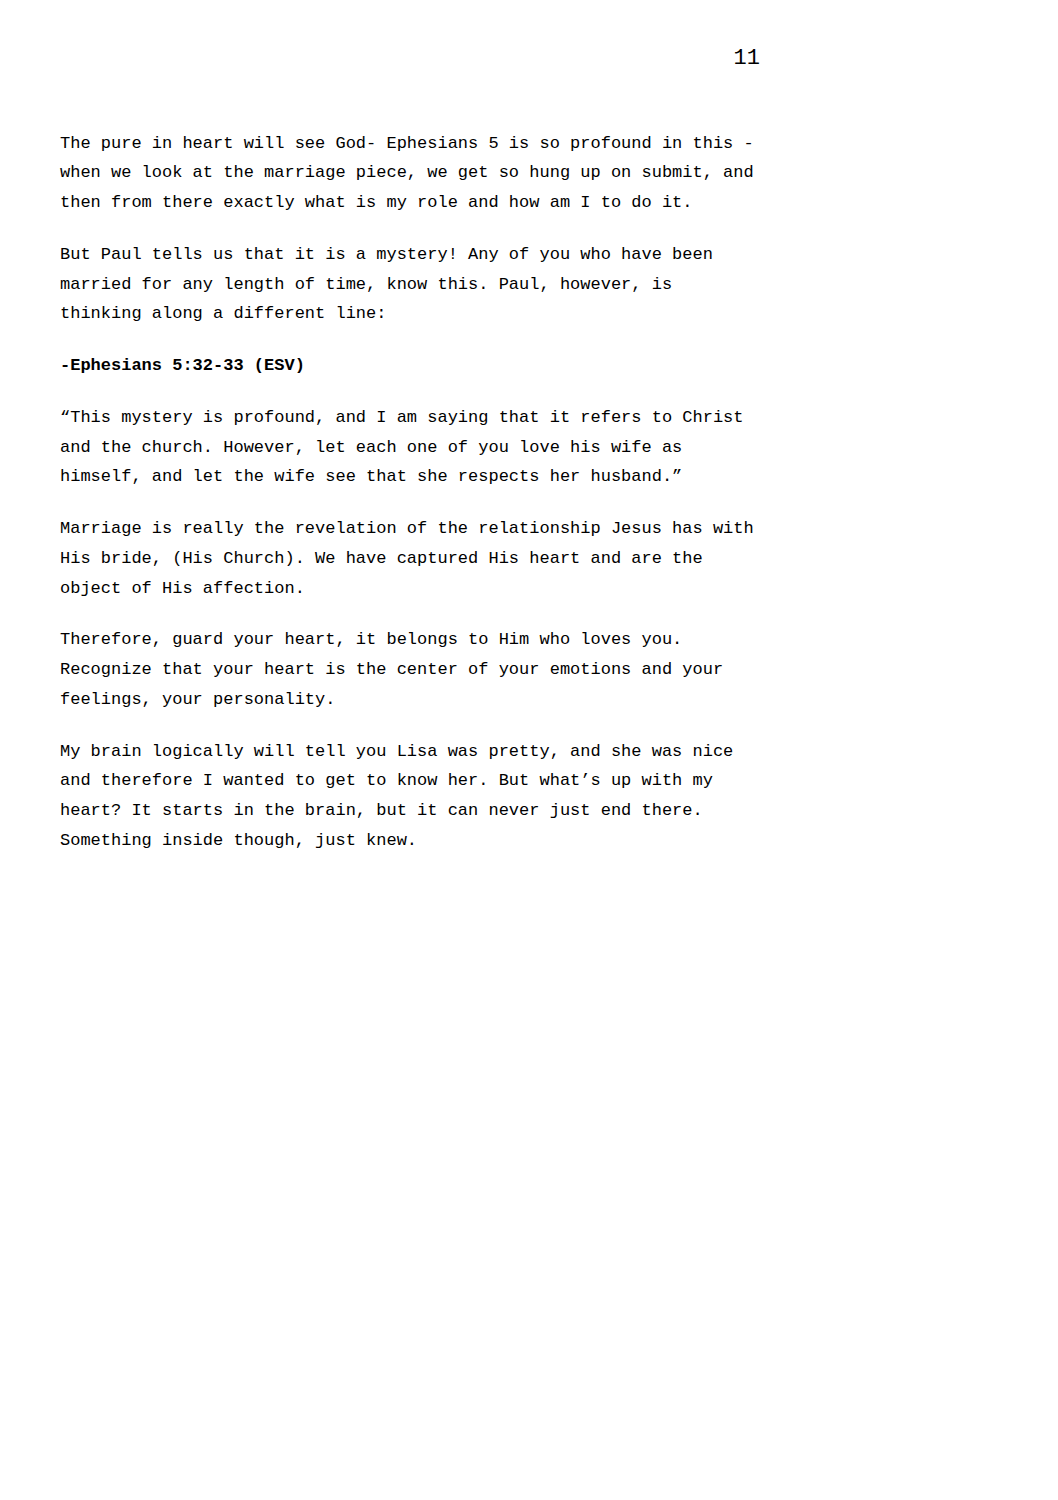11
The pure in heart will see God- Ephesians 5 is so profound in this -when we look at the marriage piece, we get so hung up on submit, and then from there exactly what is my role and how am I to do it.
But Paul tells us that it is a mystery! Any of you who have been married for any length of time, know this. Paul, however, is thinking along a different line:
-Ephesians 5:32-33 (ESV)
“This mystery is profound, and I am saying that it refers to Christ and the church. However, let each one of you love his wife as himself, and let the wife see that she respects her husband.”
Marriage is really the revelation of the relationship Jesus has with His bride, (His Church). We have captured His heart and are the object of His affection.
Therefore, guard your heart, it belongs to Him who loves you. Recognize that your heart is the center of your emotions and your feelings, your personality.
My brain logically will tell you Lisa was pretty, and she was nice and therefore I wanted to get to know her. But what’s up with my heart? It starts in the brain, but it can never just end there. Something inside though, just knew.